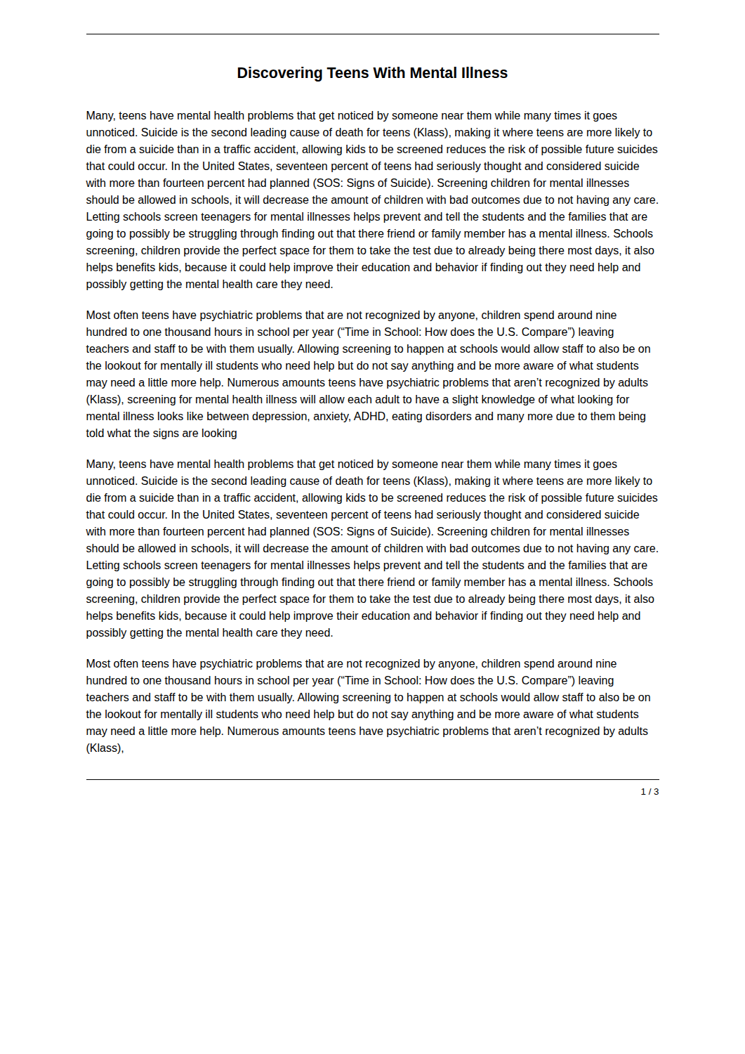Discovering Teens With Mental Illness
Many, teens have mental health problems that get noticed by someone near them while many times it goes unnoticed. Suicide is the second leading cause of death for teens (Klass), making it where teens are more likely to die from a suicide than in a traffic accident, allowing kids to be screened reduces the risk of possible future suicides that could occur. In the United States, seventeen percent of teens had seriously thought and considered suicide with more than fourteen percent had planned (SOS: Signs of Suicide). Screening children for mental illnesses should be allowed in schools, it will decrease the amount of children with bad outcomes due to not having any care. Letting schools screen teenagers for mental illnesses helps prevent and tell the students and the families that are going to possibly be struggling through finding out that there friend or family member has a mental illness. Schools screening, children provide the perfect space for them to take the test due to already being there most days, it also helps benefits kids, because it could help improve their education and behavior if finding out they need help and possibly getting the mental health care they need.
Most often teens have psychiatric problems that are not recognized by anyone, children spend around nine hundred to one thousand hours in school per year (“Time in School: How does the U.S. Compare”) leaving teachers and staff to be with them usually. Allowing screening to happen at schools would allow staff to also be on the lookout for mentally ill students who need help but do not say anything and be more aware of what students may need a little more help. Numerous amounts teens have psychiatric problems that aren’t recognized by adults (Klass), screening for mental health illness will allow each adult to have a slight knowledge of what looking for mental illness looks like between depression, anxiety, ADHD, eating disorders and many more due to them being told what the signs are looking
Many, teens have mental health problems that get noticed by someone near them while many times it goes unnoticed. Suicide is the second leading cause of death for teens (Klass), making it where teens are more likely to die from a suicide than in a traffic accident, allowing kids to be screened reduces the risk of possible future suicides that could occur. In the United States, seventeen percent of teens had seriously thought and considered suicide with more than fourteen percent had planned (SOS: Signs of Suicide). Screening children for mental illnesses should be allowed in schools, it will decrease the amount of children with bad outcomes due to not having any care. Letting schools screen teenagers for mental illnesses helps prevent and tell the students and the families that are going to possibly be struggling through finding out that there friend or family member has a mental illness. Schools screening, children provide the perfect space for them to take the test due to already being there most days, it also helps benefits kids, because it could help improve their education and behavior if finding out they need help and possibly getting the mental health care they need.
Most often teens have psychiatric problems that are not recognized by anyone, children spend around nine hundred to one thousand hours in school per year (“Time in School: How does the U.S. Compare”) leaving teachers and staff to be with them usually. Allowing screening to happen at schools would allow staff to also be on the lookout for mentally ill students who need help but do not say anything and be more aware of what students may need a little more help. Numerous amounts teens have psychiatric problems that aren’t recognized by adults (Klass),
1 / 3